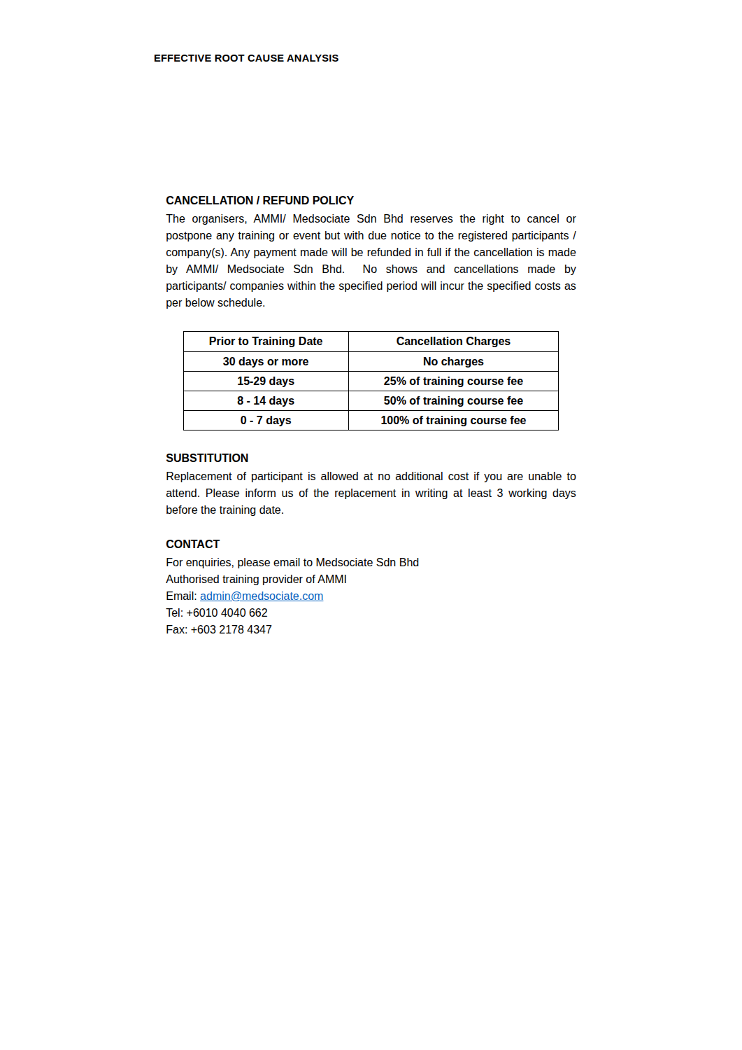EFFECTIVE ROOT CAUSE ANALYSIS
CANCELLATION / REFUND POLICY
The organisers, AMMI/ Medsociate Sdn Bhd reserves the right to cancel or postpone any training or event but with due notice to the registered participants / company(s). Any payment made will be refunded in full if the cancellation is made by AMMI/ Medsociate Sdn Bhd. No shows and cancellations made by participants/ companies within the specified period will incur the specified costs as per below schedule.
| Prior to Training Date | Cancellation Charges |
| 30 days or more | No charges |
| 15-29 days | 25% of training course fee |
| 8 - 14 days | 50% of training course fee |
| 0 - 7 days | 100% of training course fee |
SUBSTITUTION
Replacement of participant is allowed at no additional cost if you are unable to attend. Please inform us of the replacement in writing at least 3 working days before the training date.
CONTACT
For enquiries, please email to Medsociate Sdn Bhd
Authorised training provider of AMMI
Email: admin@medsociate.com
Tel: +6010 4040 662
Fax: +603 2178 4347